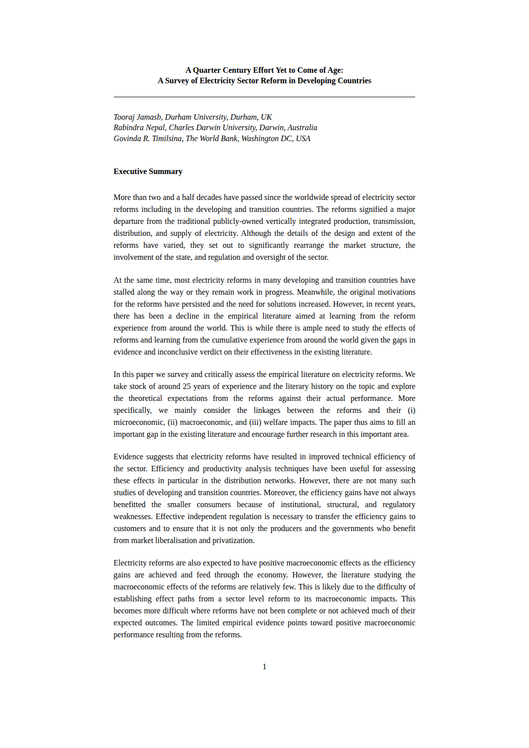A Quarter Century Effort Yet to Come of Age:
A Survey of Electricity Sector Reform in Developing Countries
Tooraj Jamasb, Durham University, Durham, UK
Rabindra Nepal, Charles Darwin University, Darwin, Australia
Govinda R. Timilsina, The World Bank, Washington DC, USA
Executive Summary
More than two and a half decades have passed since the worldwide spread of electricity sector reforms including in the developing and transition countries. The reforms signified a major departure from the traditional publicly-owned vertically integrated production, transmission, distribution, and supply of electricity. Although the details of the design and extent of the reforms have varied, they set out to significantly rearrange the market structure, the involvement of the state, and regulation and oversight of the sector.
At the same time, most electricity reforms in many developing and transition countries have stalled along the way or they remain work in progress. Meanwhile, the original motivations for the reforms have persisted and the need for solutions increased. However, in recent years, there has been a decline in the empirical literature aimed at learning from the reform experience from around the world. This is while there is ample need to study the effects of reforms and learning from the cumulative experience from around the world given the gaps in evidence and inconclusive verdict on their effectiveness in the existing literature.
In this paper we survey and critically assess the empirical literature on electricity reforms. We take stock of around 25 years of experience and the literary history on the topic and explore the theoretical expectations from the reforms against their actual performance. More specifically, we mainly consider the linkages between the reforms and their (i) microeconomic, (ii) macroeconomic, and (iii) welfare impacts. The paper thus aims to fill an important gap in the existing literature and encourage further research in this important area.
Evidence suggests that electricity reforms have resulted in improved technical efficiency of the sector. Efficiency and productivity analysis techniques have been useful for assessing these effects in particular in the distribution networks. However, there are not many such studies of developing and transition countries. Moreover, the efficiency gains have not always benefitted the smaller consumers because of institutional, structural, and regulatory weaknesses. Effective independent regulation is necessary to transfer the efficiency gains to customers and to ensure that it is not only the producers and the governments who benefit from market liberalisation and privatization.
Electricity reforms are also expected to have positive macroeconomic effects as the efficiency gains are achieved and feed through the economy. However, the literature studying the macroeconomic effects of the reforms are relatively few. This is likely due to the difficulty of establishing effect paths from a sector level reform to its macroeconomic impacts. This becomes more difficult where reforms have not been complete or not achieved much of their expected outcomes. The limited empirical evidence points toward positive macroeconomic performance resulting from the reforms.
1